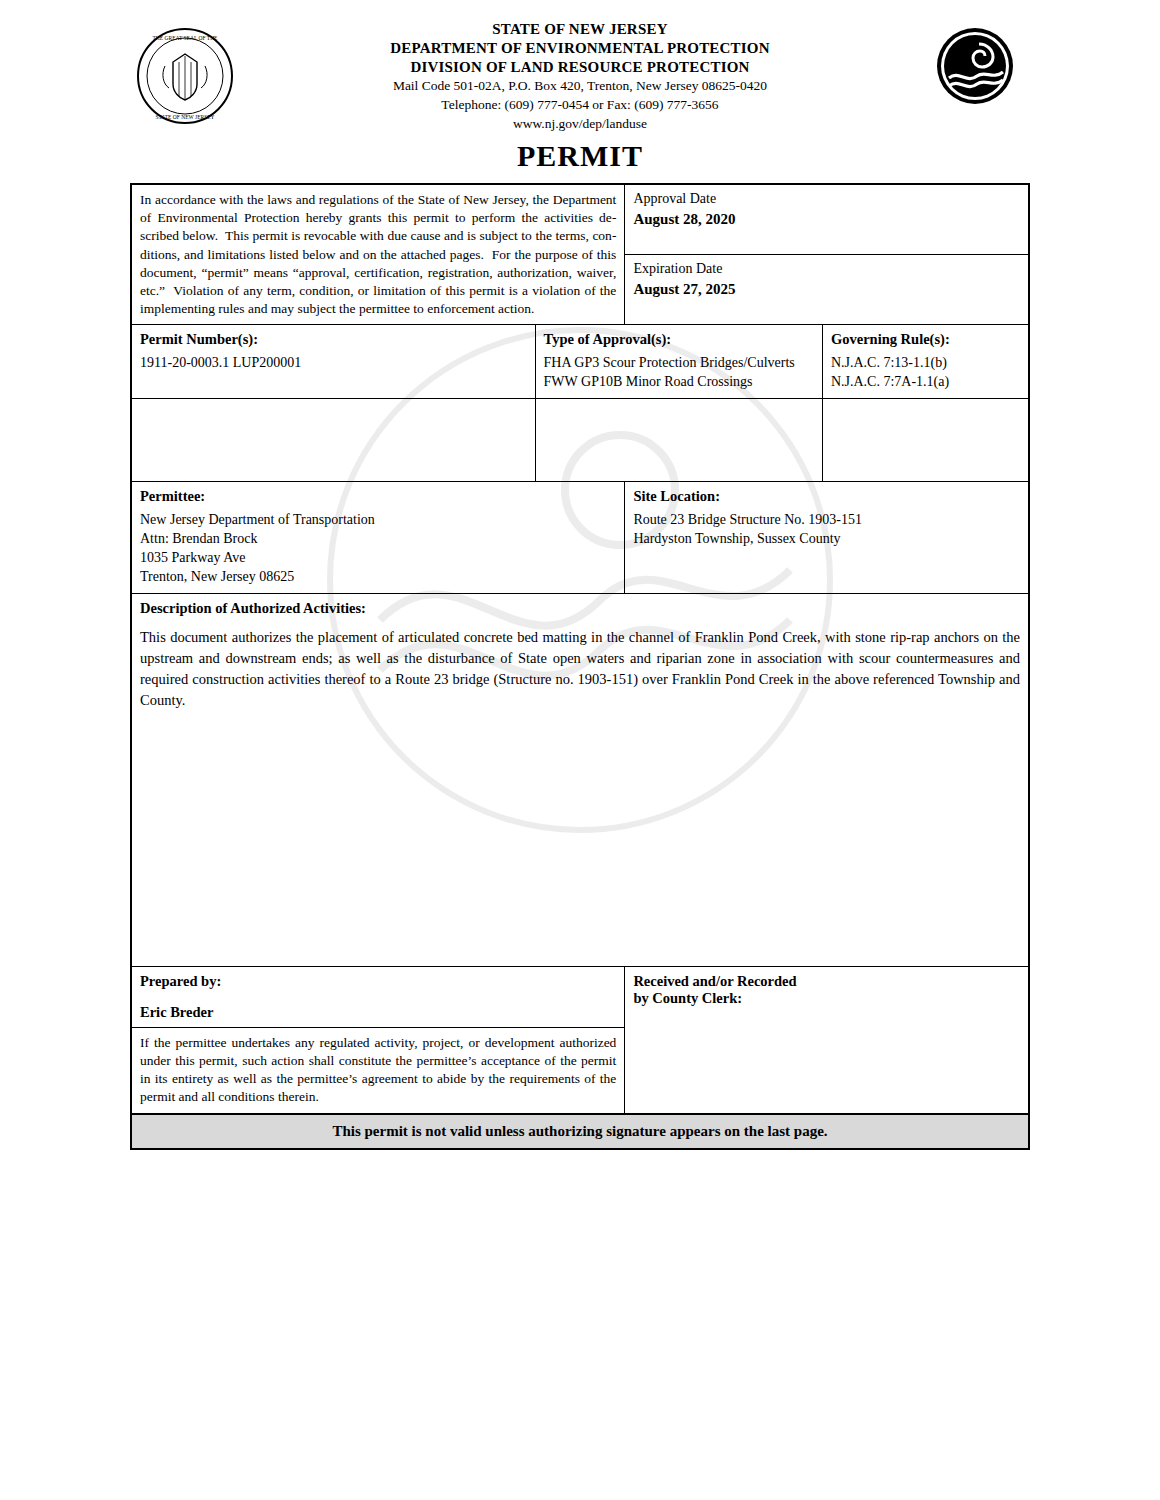THE GREAT SEAL OF THE STATE OF NEW JERSEY
STATE OF NEW JERSEY
DEPARTMENT OF ENVIRONMENTAL PROTECTION
DIVISION OF LAND RESOURCE PROTECTION
Mail Code 501-02A, P.O. Box 420, Trenton, New Jersey 08625-0420
Telephone: (609) 777-0454 or Fax: (609) 777-3656
www.nj.gov/dep/landuse
PERMIT
| In accordance with the laws and regulations of the State of New Jersey, the Department of Environmental Protection hereby grants this permit to perform the activities described below. This permit is revocable with due cause and is subject to the terms, conditions, and limitations listed below and on the attached pages. For the purpose of this document, “permit” means “approval, certification, registration, authorization, waiver, etc.” Violation of any term, condition, or limitation of this permit is a violation of the implementing rules and may subject the permittee to enforcement action. | Approval Date August 28, 2020 |
| Expiration Date August 27, 2025 |
| Permit Number(s): 1911-20-0003.1 LUP200001 | Type of Approval(s): FHA GP3 Scour Protection Bridges/Culverts FWW GP10B Minor Road Crossings | Governing Rule(s): N.J.A.C. 7:13-1.1(b) N.J.A.C. 7:7A-1.1(a) |
| Permittee: New Jersey Department of Transportation Attn: Brendan Brock 1035 Parkway Ave Trenton, New Jersey 08625 | Site Location: Route 23 Bridge Structure No. 1903-151 Hardyston Township, Sussex County |
| Description of Authorized Activities: This document authorizes the placement of articulated concrete bed matting in the channel of Franklin Pond Creek, with stone rip-rap anchors on the upstream and downstream ends; as well as the disturbance of State open waters and riparian zone in association with scour countermeasures and required construction activities thereof to a Route 23 bridge (Structure no. 1903-151) over Franklin Pond Creek in the above referenced Township and County. |
| Prepared by: Eric Breder | Received and/or Recorded by County Clerk: |
| If the permittee undertakes any regulated activity, project, or development authorized under this permit, such action shall constitute the permittee’s acceptance of the permit in its entirety as well as the permittee’s agreement to abide by the requirements of the permit and all conditions therein. |
This permit is not valid unless authorizing signature appears on the last page.